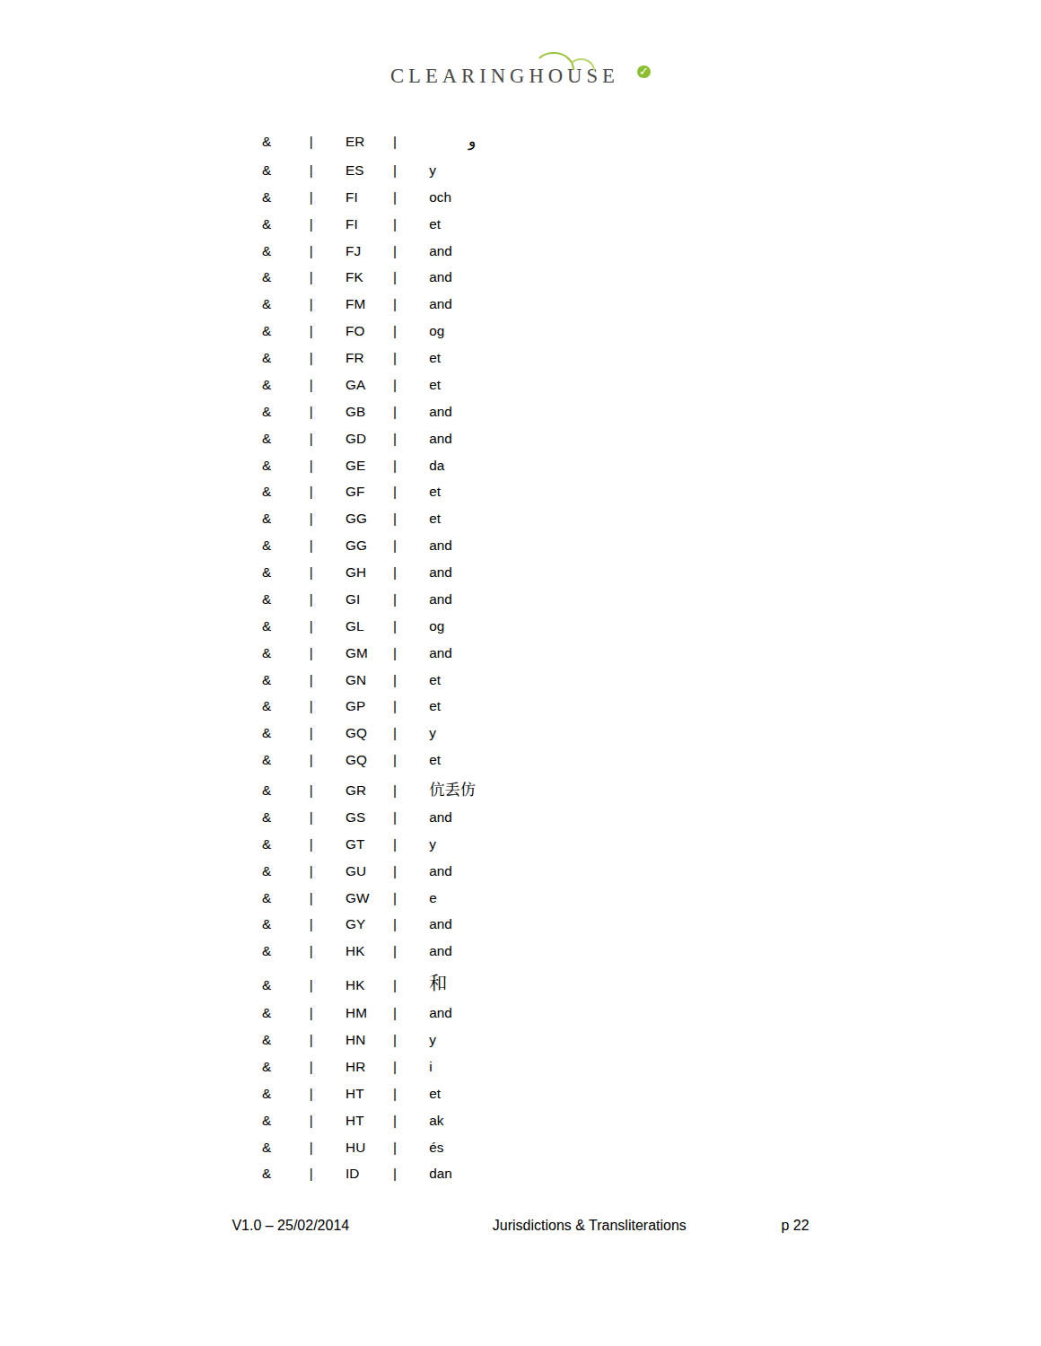CLEARINGHOUSE ✓
| & | / | ER | / | و |
| & | / | ES | / | y |
| & | / | FI | / | och |
| & | / | FI | / | et |
| & | / | FJ | / | and |
| & | / | FK | / | and |
| & | / | FM | / | and |
| & | / | FO | / | og |
| & | / | FR | / | et |
| & | / | GA | / | et |
| & | / | GB | / | and |
| & | / | GD | / | and |
| & | / | GE | / | da |
| & | / | GF | / | et |
| & | / | GG | / | et |
| & | / | GG | / | and |
| & | / | GH | / | and |
| & | / | GI | / | and |
| & | / | GL | / | og |
| & | / | GM | / | and |
| & | / | GN | / | et |
| & | / | GP | / | et |
| & | / | GQ | / | y |
| & | / | GQ | / | et |
| & | / | GR | / | 伉丢仿 |
| & | / | GS | / | and |
| & | / | GT | / | y |
| & | / | GU | / | and |
| & | / | GW | / | e |
| & | / | GY | / | and |
| & | / | HK | / | and |
| & | / | HK | / | 和 |
| & | / | HM | / | and |
| & | / | HN | / | y |
| & | / | HR | / | i |
| & | / | HT | / | et |
| & | / | HT | / | ak |
| & | / | HU | / | és |
| & | / | ID | / | dan |
V1.0 – 25/02/2014
Jurisdictions & Transliterations
p 22